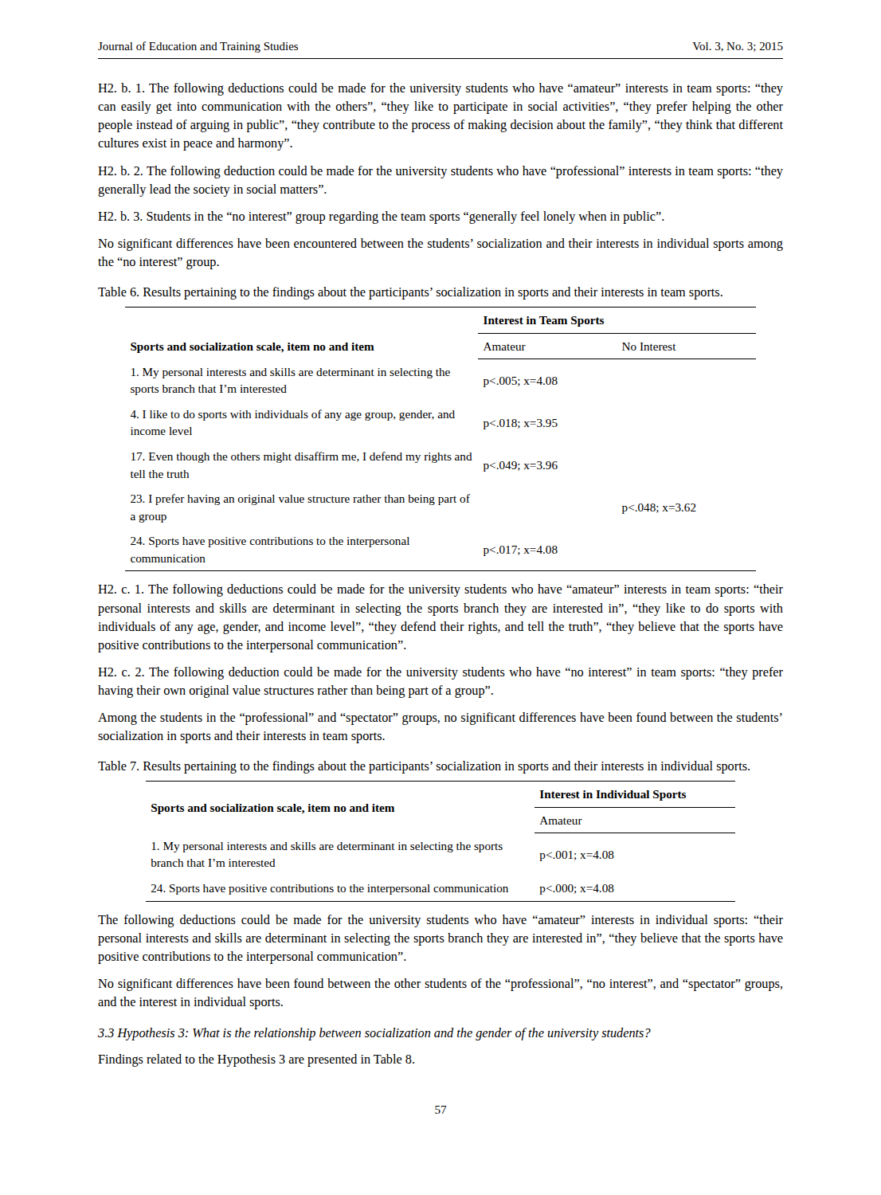Journal of Education and Training Studies
Vol. 3, No. 3; 2015
H2. b. 1. The following deductions could be made for the university students who have “amateur” interests in team sports: “they can easily get into communication with the others”, “they like to participate in social activities”, “they prefer helping the other people instead of arguing in public”, “they contribute to the process of making decision about the family”, “they think that different cultures exist in peace and harmony”.
H2. b. 2. The following deduction could be made for the university students who have “professional” interests in team sports: “they generally lead the society in social matters”.
H2. b. 3. Students in the “no interest” group regarding the team sports “generally feel lonely when in public”.
No significant differences have been encountered between the students’ socialization and their interests in individual sports among the “no interest” group.
Table 6. Results pertaining to the findings about the participants’ socialization in sports and their interests in team sports.
| Sports and socialization scale, item no and item | Interest in Team Sports |
| --- | --- |
| Amateur | No Interest |
| 1. My personal interests and skills are determinant in selecting the sports branch that I’m interested | p<.005; x=4.08 | |
| 4. I like to do sports with individuals of any age group, gender, and income level | p<.018; x=3.95 | |
| 17. Even though the others might disaffirm me, I defend my rights and tell the truth | p<.049; x=3.96 | |
| 23. I prefer having an original value structure rather than being part of a group | | p<.048; x=3.62 |
| 24. Sports have positive contributions to the interpersonal communication | p<.017; x=4.08 | |
H2. c. 1. The following deductions could be made for the university students who have “amateur” interests in team sports: “their personal interests and skills are determinant in selecting the sports branch they are interested in”, “they like to do sports with individuals of any age, gender, and income level”, “they defend their rights, and tell the truth”, “they believe that the sports have positive contributions to the interpersonal communication”.
H2. c. 2. The following deduction could be made for the university students who have “no interest” in team sports: “they prefer having their own original value structures rather than being part of a group”.
Among the students in the “professional” and “spectator” groups, no significant differences have been found between the students’ socialization in sports and their interests in team sports.
Table 7. Results pertaining to the findings about the participants’ socialization in sports and their interests in individual sports.
| Sports and socialization scale, item no and item | Interest in Individual Sports |
| --- | --- |
| Amateur |
| 1. My personal interests and skills are determinant in selecting the sports branch that I’m interested | p<.001; x=4.08 |
| 24. Sports have positive contributions to the interpersonal communication | p<.000; x=4.08 |
The following deductions could be made for the university students who have “amateur” interests in individual sports: “their personal interests and skills are determinant in selecting the sports branch they are interested in”, “they believe that the sports have positive contributions to the interpersonal communication”.
No significant differences have been found between the other students of the “professional”, “no interest”, and “spectator” groups, and the interest in individual sports.
3.3 Hypothesis 3: What is the relationship between socialization and the gender of the university students?
Findings related to the Hypothesis 3 are presented in Table 8.
57